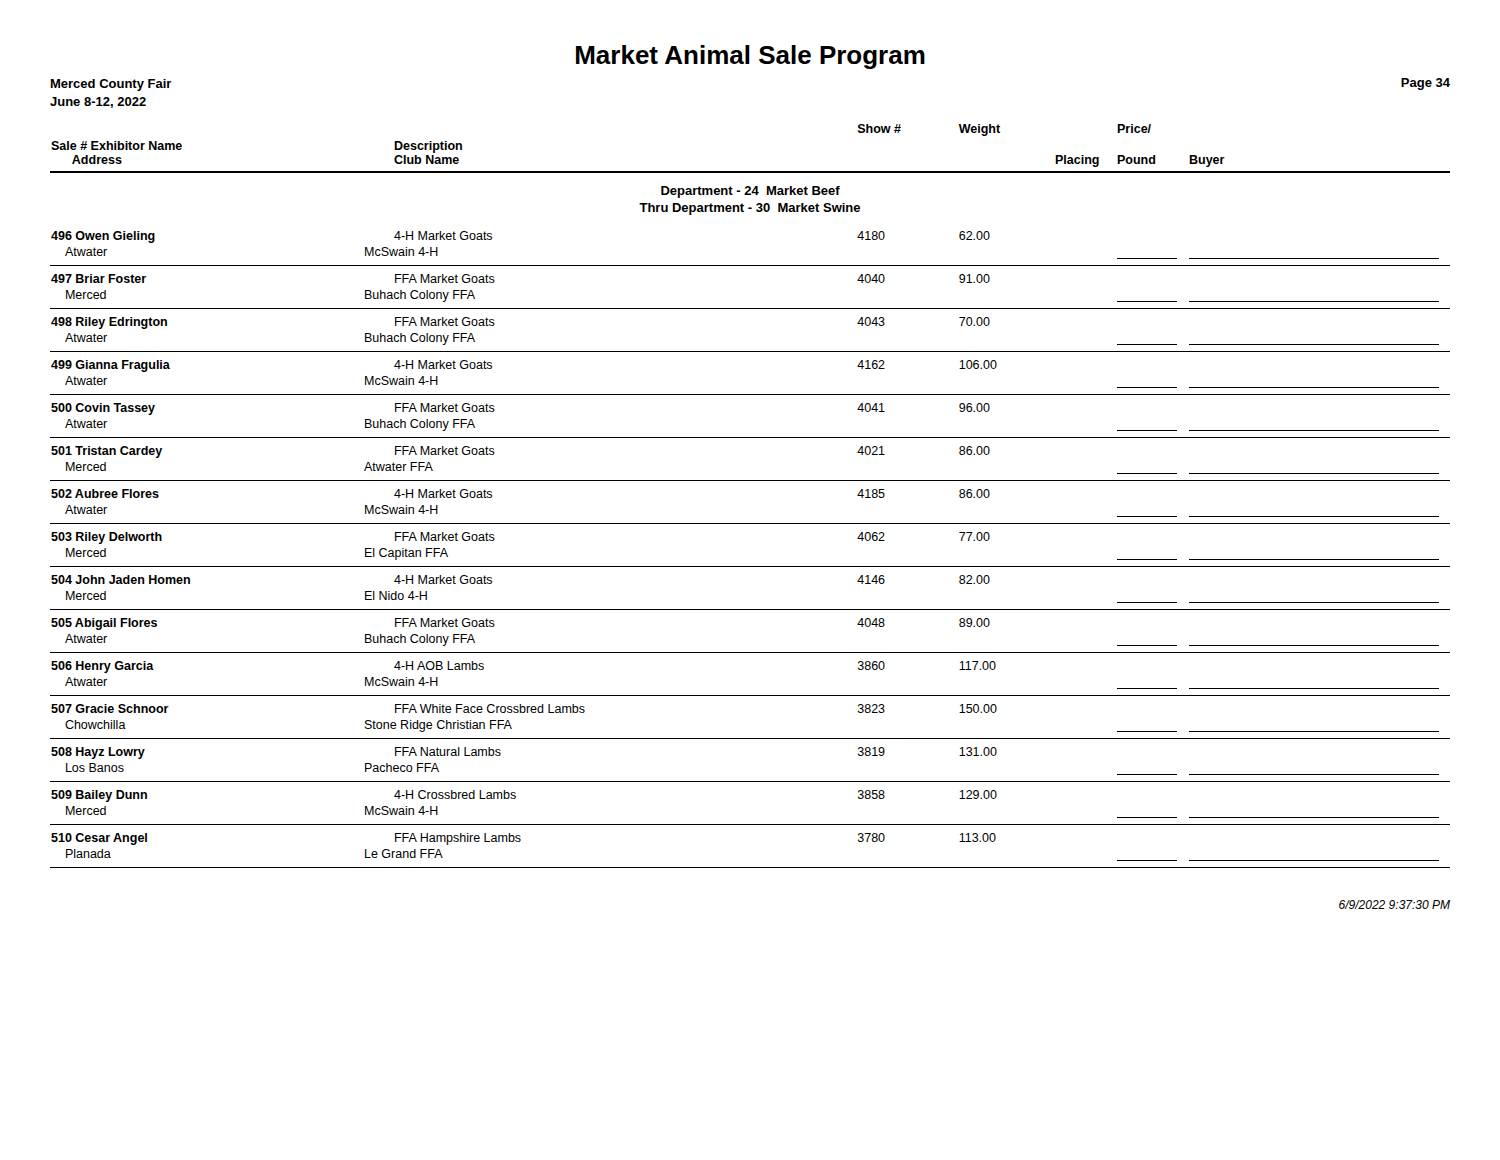Market Animal Sale Program
Merced County Fair
June 8-12, 2022
Page 34
| | | Show # | Weight | | Price/ | |
| --- | --- | --- | --- | --- | --- | --- |
| Sale # Exhibitor Name Address | Description Club Name | | | Placing | Pound | Buyer |
| Department - 24 Market Beef |
| Thru Department - 30 Market Swine |
| 496 Owen Gieling | 4-H Market Goats | 4180 | 62.00 | | | |
| Atwater | McSwain 4-H | | | | | |
| 497 Briar Foster | FFA Market Goats | 4040 | 91.00 | | | |
| Merced | Buhach Colony FFA | | | | | |
| 498 Riley Edrington | FFA Market Goats | 4043 | 70.00 | | | |
| Atwater | Buhach Colony FFA | | | | | |
| 499 Gianna Fragulia | 4-H Market Goats | 4162 | 106.00 | | | |
| Atwater | McSwain 4-H | | | | | |
| 500 Covin Tassey | FFA Market Goats | 4041 | 96.00 | | | |
| Atwater | Buhach Colony FFA | | | | | |
| 501 Tristan Cardey | FFA Market Goats | 4021 | 86.00 | | | |
| Merced | Atwater FFA | | | | | |
| 502 Aubree Flores | 4-H Market Goats | 4185 | 86.00 | | | |
| Atwater | McSwain 4-H | | | | | |
| 503 Riley Delworth | FFA Market Goats | 4062 | 77.00 | | | |
| Merced | El Capitan FFA | | | | | |
| 504 John Jaden Homen | 4-H Market Goats | 4146 | 82.00 | | | |
| Merced | El Nido 4-H | | | | | |
| 505 Abigail Flores | FFA Market Goats | 4048 | 89.00 | | | |
| Atwater | Buhach Colony FFA | | | | | |
| 506 Henry Garcia | 4-H AOB Lambs | 3860 | 117.00 | | | |
| Atwater | McSwain 4-H | | | | | |
| 507 Gracie Schnoor | FFA White Face Crossbred Lambs | 3823 | 150.00 | | | |
| Chowchilla | Stone Ridge Christian FFA | | | | | |
| 508 Hayz Lowry | FFA Natural Lambs | 3819 | 131.00 | | | |
| Los Banos | Pacheco FFA | | | | | |
| 509 Bailey Dunn | 4-H Crossbred Lambs | 3858 | 129.00 | | | |
| Merced | McSwain 4-H | | | | | |
| 510 Cesar Angel | FFA Hampshire Lambs | 3780 | 113.00 | | | |
| Planada | Le Grand FFA | | | | | |
6/9/2022 9:37:30 PM